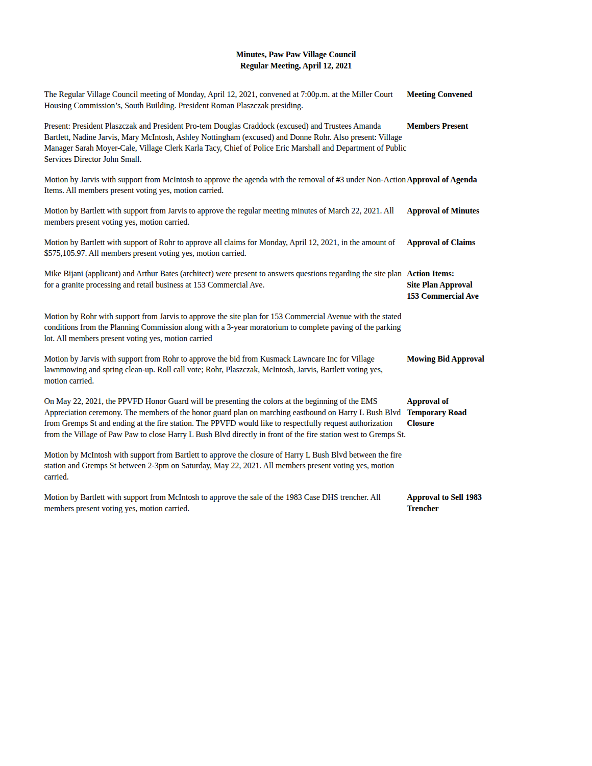Minutes, Paw Paw Village Council Regular Meeting, April 12, 2021
| The Regular Village Council meeting of Monday, April 12, 2021, convened at 7:00p.m. at the Miller Court Housing Commission’s, South Building. President Roman Plaszczak presiding. | Meeting Convened |
| Present: President Plaszczak and President Pro-tem Douglas Craddock (excused) and Trustees Amanda Bartlett, Nadine Jarvis, Mary McIntosh, Ashley Nottingham (excused) and Donne Rohr. Also present: Village Manager Sarah Moyer-Cale, Village Clerk Karla Tacy, Chief of Police Eric Marshall and Department of Public Services Director John Small. | Members Present |
| Motion by Jarvis with support from McIntosh to approve the agenda with the removal of #3 under Non-Action Items. All members present voting yes, motion carried. | Approval of Agenda |
| Motion by Bartlett with support from Jarvis to approve the regular meeting minutes of March 22, 2021. All members present voting yes, motion carried. | Approval of Minutes |
| Motion by Bartlett with support of Rohr to approve all claims for Monday, April 12, 2021, in the amount of $575,105.97. All members present voting yes, motion carried. | Approval of Claims |
| Mike Bijani (applicant) and Arthur Bates (architect) were present to answers questions regarding the site plan for a granite processing and retail business at 153 Commercial Ave. | Action Items: Site Plan Approval 153 Commercial Ave |
| Motion by Rohr with support from Jarvis to approve the site plan for 153 Commercial Avenue with the stated conditions from the Planning Commission along with a 3-year moratorium to complete paving of the parking lot. All members present voting yes, motion carried | |
| Motion by Jarvis with support from Rohr to approve the bid from Kusmack Lawncare Inc for Village lawnmowing and spring clean-up. Roll call vote; Rohr, Plaszczak, McIntosh, Jarvis, Bartlett voting yes, motion carried. | Mowing Bid Approval |
| On May 22, 2021, the PPVFD Honor Guard will be presenting the colors at the beginning of the EMS Appreciation ceremony. The members of the honor guard plan on marching eastbound on Harry L Bush Blvd from Gremps St and ending at the fire station. The PPVFD would like to respectfully request authorization from the Village of Paw Paw to close Harry L Bush Blvd directly in front of the fire station west to Gremps St. | Approval of Temporary Road Closure |
| Motion by McIntosh with support from Bartlett to approve the closure of Harry L Bush Blvd between the fire station and Gremps St between 2-3pm on Saturday, May 22, 2021. All members present voting yes, motion carried. | |
| Motion by Bartlett with support from McIntosh to approve the sale of the 1983 Case DHS trencher. All members present voting yes, motion carried. | Approval to Sell 1983 Trencher |